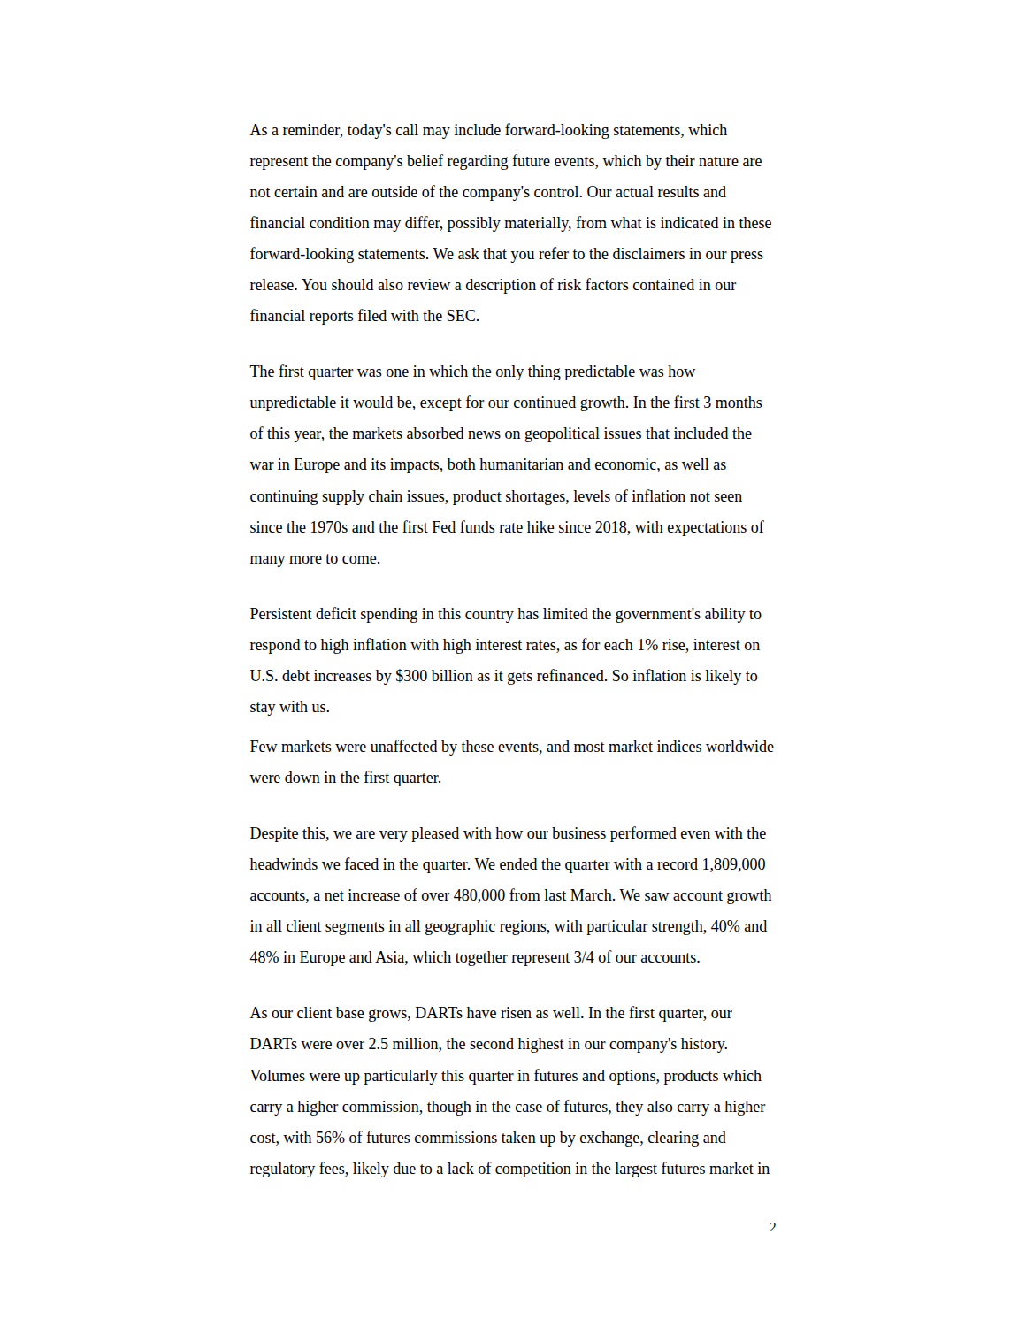As a reminder, today's call may include forward-looking statements, which represent the company's belief regarding future events, which by their nature are not certain and are outside of the company's control. Our actual results and financial condition may differ, possibly materially, from what is indicated in these forward-looking statements. We ask that you refer to the disclaimers in our press release. You should also review a description of risk factors contained in our financial reports filed with the SEC.
The first quarter was one in which the only thing predictable was how unpredictable it would be, except for our continued growth. In the first 3 months of this year, the markets absorbed news on geopolitical issues that included the war in Europe and its impacts, both humanitarian and economic, as well as continuing supply chain issues, product shortages, levels of inflation not seen since the 1970s and the first Fed funds rate hike since 2018, with expectations of many more to come.
Persistent deficit spending in this country has limited the government's ability to respond to high inflation with high interest rates, as for each 1% rise, interest on U.S. debt increases by $300 billion as it gets refinanced. So inflation is likely to stay with us.
Few markets were unaffected by these events, and most market indices worldwide were down in the first quarter.
Despite this, we are very pleased with how our business performed even with the headwinds we faced in the quarter. We ended the quarter with a record 1,809,000 accounts, a net increase of over 480,000 from last March. We saw account growth in all client segments in all geographic regions, with particular strength, 40% and 48% in Europe and Asia, which together represent 3/4 of our accounts.
As our client base grows, DARTs have risen as well. In the first quarter, our DARTs were over 2.5 million, the second highest in our company's history. Volumes were up particularly this quarter in futures and options, products which carry a higher commission, though in the case of futures, they also carry a higher cost, with 56% of futures commissions taken up by exchange, clearing and regulatory fees, likely due to a lack of competition in the largest futures market in
2